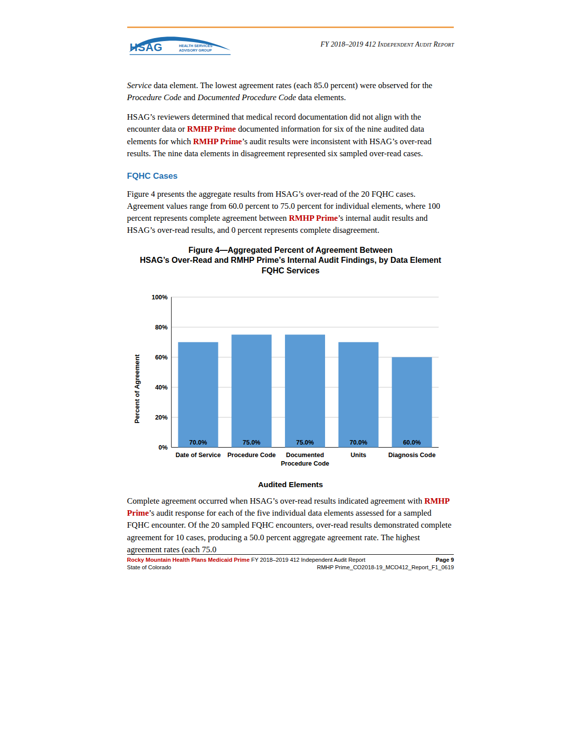HSAG HEALTH SERVICES ADVISORY GROUP
FY 2018–2019 412 Independent Audit Report
Service data element. The lowest agreement rates (each 85.0 percent) were observed for the Procedure Code and Documented Procedure Code data elements.
HSAG’s reviewers determined that medical record documentation did not align with the encounter data or RMHP Prime documented information for six of the nine audited data elements for which RMHP Prime’s audit results were inconsistent with HSAG’s over-read results. The nine data elements in disagreement represented six sampled over-read cases.
FQHC Cases
Figure 4 presents the aggregate results from HSAG’s over-read of the 20 FQHC cases. Agreement values range from 60.0 percent to 75.0 percent for individual elements, where 100 percent represents complete agreement between RMHP Prime’s internal audit results and HSAG’s over-read results, and 0 percent represents complete disagreement.
Figure 4—Aggregated Percent of Agreement Between
HSAG’s Over-Read and RMHP Prime’s Internal Audit Findings, by Data Element
FQHC Services
Percent of Agreement 100% 80% 60% 40% 20% 0% 70.0% 75.0% 75.0% 70.0% 60.0% Date of Service Procedure Code Documented Procedure Code Units Diagnosis Code
Audited Elements
Complete agreement occurred when HSAG’s over-read results indicated agreement with RMHP Prime’s audit response for each of the five individual data elements assessed for a sampled FQHC encounter. Of the 20 sampled FQHC encounters, over-read results demonstrated complete agreement for 10 cases, producing a 50.0 percent aggregate agreement rate. The highest agreement rates (each 75.0
Rocky Mountain Health Plans Medicaid Prime FY 2018–2019 412 Independent Audit Report
Page 9
State of Colorado
RMHP Prime_CO2018-19_MCO412_Report_F1_0619